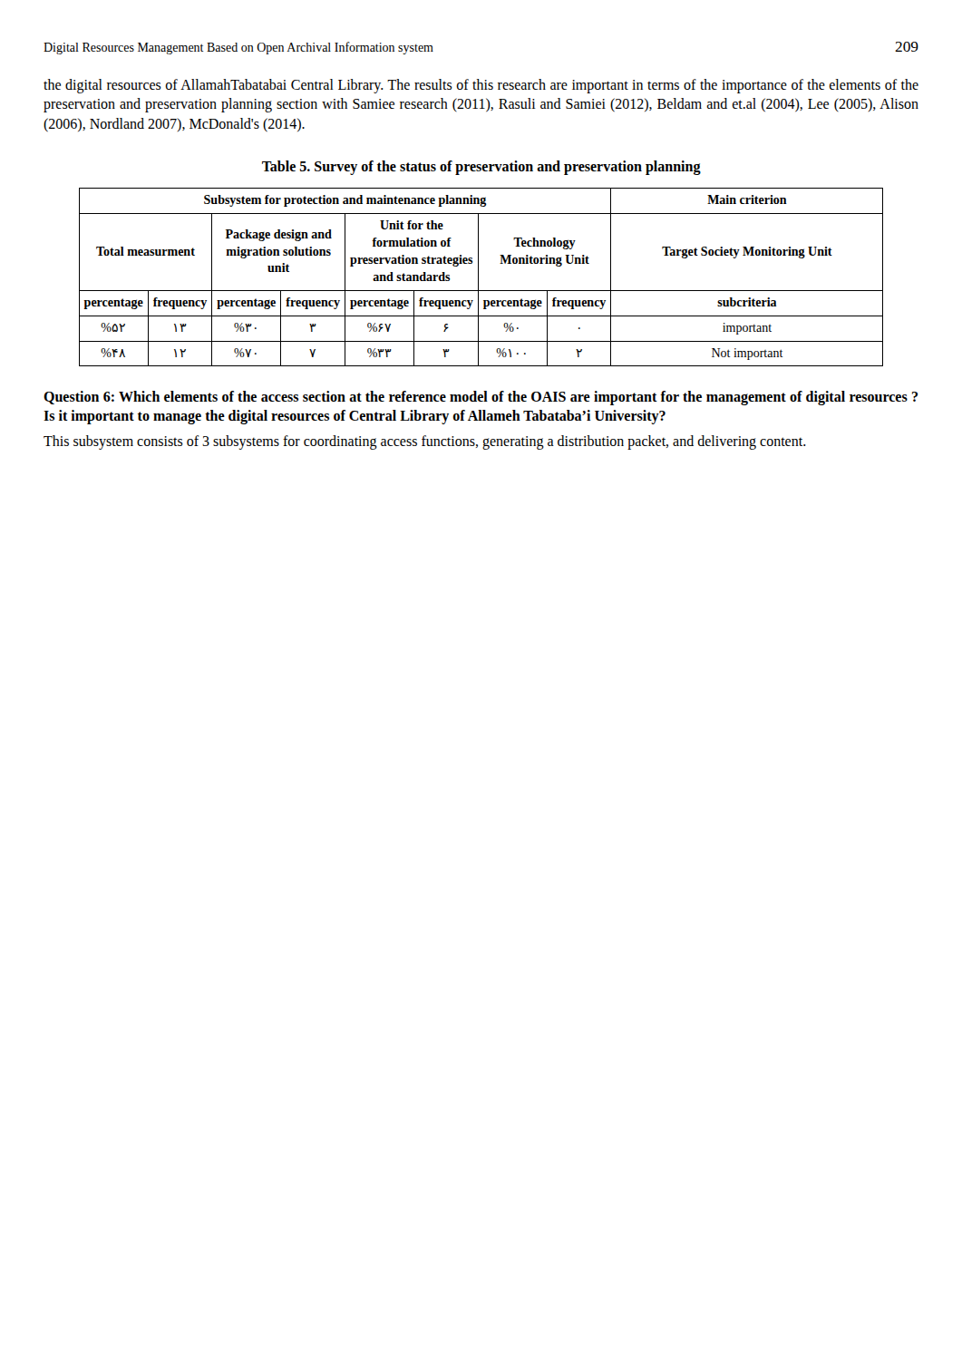Digital Resources Management Based on Open Archival Information system 209
the digital resources of AllamahTabatabai Central Library. The results of this research are important in terms of the importance of the elements of the preservation and preservation planning section with Samiee research (2011), Rasuli and Samiei (2012), Beldam and et.al (2004), Lee (2005), Alison (2006), Nordland 2007), McDonald's (2014).
Table 5. Survey of the status of preservation and preservation planning
| Subsystem for protection and maintenance planning | Main criterion |
| --- | --- |
| Total measurment | Package design and migration solutions unit | Unit for the formulation of preservation strategies and standards | Technology Monitoring Unit | Target Society Monitoring Unit |
| percentage | frequency | percentage | frequency | percentage | frequency | percentage | frequency | subcriteria |
| %۵۲ | ۱۳ | %۳۰ | ۳ | %۶۷ | ۶ | %۰ | ۰ | important |
| %۴۸ | ۱۲ | %۷۰ | ۷ | %۳۳ | ۳ | %۱۰۰ | ۲ | Not important |
Question 6: Which elements of the access section at the reference model of the OAIS are important for the management of digital resources ? Is it important to manage the digital resources of Central Library of Allameh Tabataba’i University?
This subsystem consists of 3 subsystems for coordinating access functions, generating a distribution packet, and delivering content.